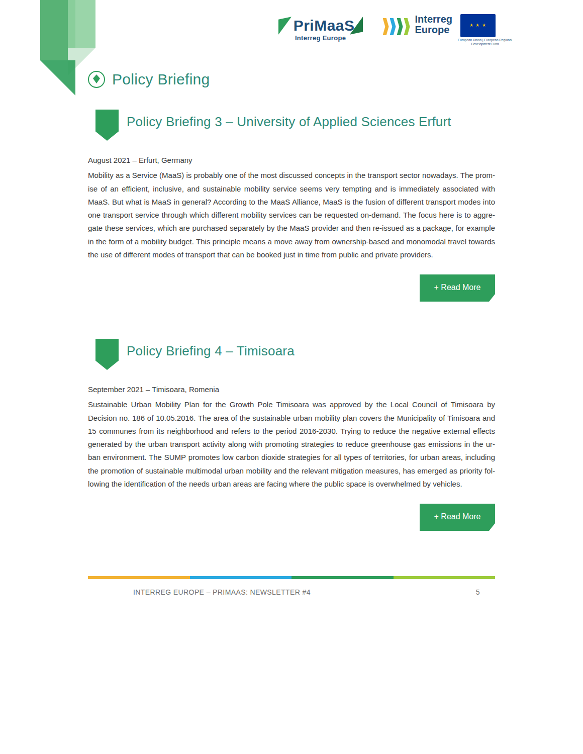PriMaaS
Interreg Europe
Interreg
Europe
★ ★ ★
European Union | European Regional Development Fund
Policy Briefing
Policy Briefing 3 – University of Applied Sciences Erfurt
August 2021 – Erfurt, Germany
Mobility as a Service (MaaS) is probably one of the most discussed concepts in the transport sector nowadays. The promise of an efficient, inclusive, and sustainable mobility service seems very tempting and is immediately associated with MaaS. But what is MaaS in general? According to the MaaS Alliance, MaaS is the fusion of different transport modes into one transport service through which different mobility services can be requested on-demand. The focus here is to aggregate these services, which are purchased separately by the MaaS provider and then re-issued as a package, for example in the form of a mobility budget. This principle means a move away from ownership-based and monomodal travel towards the use of different modes of transport that can be booked just in time from public and private providers.
+ Read More
Policy Briefing 4 – Timisoara
September 2021 – Timisoara, Romenia
Sustainable Urban Mobility Plan for the Growth Pole Timisoara was approved by the Local Council of Timisoara by Decision no. 186 of 10.05.2016. The area of the sustainable urban mobility plan covers the Municipality of Timisoara and 15 communes from its neighborhood and refers to the period 2016-2030. Trying to reduce the negative external effects generated by the urban transport activity along with promoting strategies to reduce greenhouse gas emissions in the urban environment. The SUMP promotes low carbon dioxide strategies for all types of territories, for urban areas, including the promotion of sustainable multimodal urban mobility and the relevant mitigation measures, has emerged as priority following the identification of the needs urban areas are facing where the public space is overwhelmed by vehicles.
+ Read More
INTERREG EUROPE – PRIMAAS: NEWSLETTER #4
5